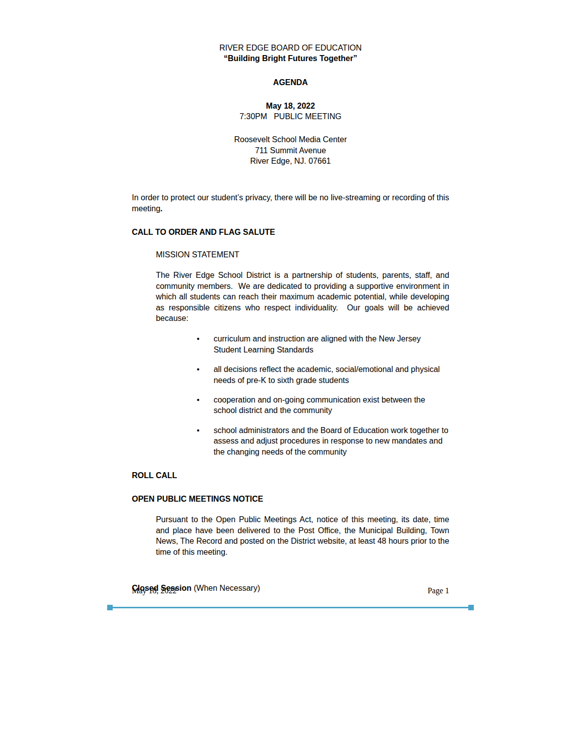RIVER EDGE BOARD OF EDUCATION
“Building Bright Futures Together”
AGENDA
May 18, 2022
7:30PM PUBLIC MEETING
Roosevelt School Media Center
711 Summit Avenue
River Edge, NJ. 07661
In order to protect our student’s privacy, there will be no live-streaming or recording of this meeting.
CALL TO ORDER AND FLAG SALUTE
MISSION STATEMENT
The River Edge School District is a partnership of students, parents, staff, and community members. We are dedicated to providing a supportive environment in which all students can reach their maximum academic potential, while developing as responsible citizens who respect individuality. Our goals will be achieved because:
curriculum and instruction are aligned with the New Jersey Student Learning Standards
all decisions reflect the academic, social/emotional and physical needs of pre-K to sixth grade students
cooperation and on-going communication exist between the school district and the community
school administrators and the Board of Education work together to assess and adjust procedures in response to new mandates and the changing needs of the community
ROLL CALL
OPEN PUBLIC MEETINGS NOTICE
Pursuant to the Open Public Meetings Act, notice of this meeting, its date, time and place have been delivered to the Post Office, the Municipal Building, Town News, The Record and posted on the District website, at least 48 hours prior to the time of this meeting.
Closed Session (When Necessary)
May 18, 2022 Page 1